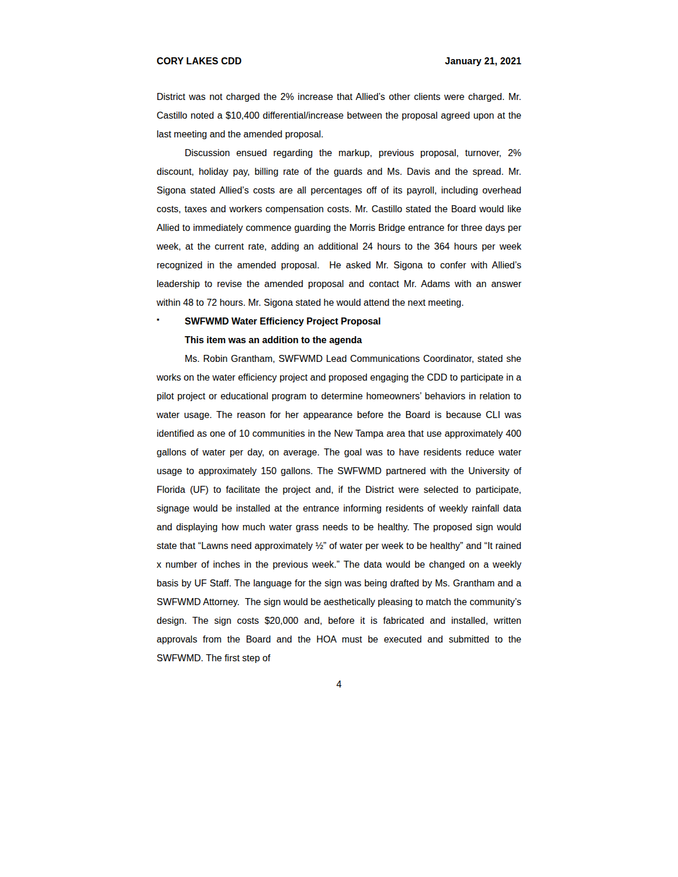CORY LAKES CDD
January 21, 2021
District was not charged the 2% increase that Allied’s other clients were charged. Mr. Castillo noted a $10,400 differential/increase between the proposal agreed upon at the last meeting and the amended proposal.
Discussion ensued regarding the markup, previous proposal, turnover, 2% discount, holiday pay, billing rate of the guards and Ms. Davis and the spread. Mr. Sigona stated Allied’s costs are all percentages off of its payroll, including overhead costs, taxes and workers compensation costs. Mr. Castillo stated the Board would like Allied to immediately commence guarding the Morris Bridge entrance for three days per week, at the current rate, adding an additional 24 hours to the 364 hours per week recognized in the amended proposal. He asked Mr. Sigona to confer with Allied’s leadership to revise the amended proposal and contact Mr. Adams with an answer within 48 to 72 hours. Mr. Sigona stated he would attend the next meeting.
▪
SWFWMD Water Efficiency Project Proposal
This item was an addition to the agenda
Ms. Robin Grantham, SWFWMD Lead Communications Coordinator, stated she works on the water efficiency project and proposed engaging the CDD to participate in a pilot project or educational program to determine homeowners’ behaviors in relation to water usage. The reason for her appearance before the Board is because CLI was identified as one of 10 communities in the New Tampa area that use approximately 400 gallons of water per day, on average. The goal was to have residents reduce water usage to approximately 150 gallons. The SWFWMD partnered with the University of Florida (UF) to facilitate the project and, if the District were selected to participate, signage would be installed at the entrance informing residents of weekly rainfall data and displaying how much water grass needs to be healthy. The proposed sign would state that “Lawns need approximately ½” of water per week to be healthy” and “It rained x number of inches in the previous week.” The data would be changed on a weekly basis by UF Staff. The language for the sign was being drafted by Ms. Grantham and a SWFWMD Attorney. The sign would be aesthetically pleasing to match the community’s design. The sign costs $20,000 and, before it is fabricated and installed, written approvals from the Board and the HOA must be executed and submitted to the SWFWMD. The first step of
4